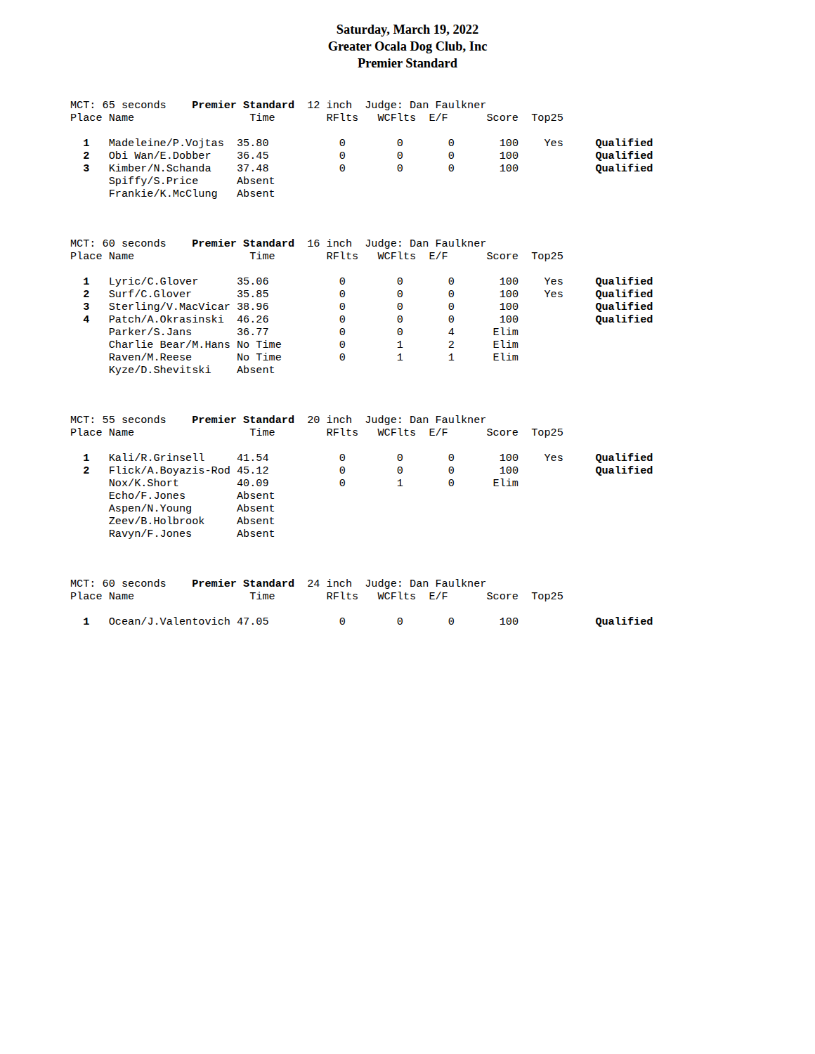Saturday, March 19, 2022
Greater Ocala Dog Club, Inc
Premier Standard
MCT: 65 seconds    Premier Standard  12 inch  Judge: Dan Faulkner
Place Name                  Time        RFlts   WCFlts  E/F      Score  Top25

  1   Madeleine/P.Vojtas  35.80           0        0       0       100    Yes     Qualified
  2   Obi Wan/E.Dobber    36.45           0        0       0       100            Qualified
  3   Kimber/N.Schanda    37.48           0        0       0       100            Qualified
      Spiffy/S.Price      Absent
      Frankie/K.McClung   Absent
MCT: 60 seconds    Premier Standard  16 inch  Judge: Dan Faulkner
Place Name                  Time        RFlts   WCFlts  E/F      Score  Top25

  1   Lyric/C.Glover      35.06           0        0       0       100    Yes     Qualified
  2   Surf/C.Glover       35.85           0        0       0       100    Yes     Qualified
  3   Sterling/V.MacVicar 38.96           0        0       0       100            Qualified
  4   Patch/A.Okrasinski  46.26           0        0       0       100            Qualified
      Parker/S.Jans       36.77           0        0       4      Elim
      Charlie Bear/M.Hans No Time         0        1       2      Elim
      Raven/M.Reese       No Time         0        1       1      Elim
      Kyze/D.Shevitski    Absent
MCT: 55 seconds    Premier Standard  20 inch  Judge: Dan Faulkner
Place Name                  Time        RFlts   WCFlts  E/F      Score  Top25

  1   Kali/R.Grinsell     41.54           0        0       0       100    Yes     Qualified
  2   Flick/A.Boyazis-Rod 45.12           0        0       0       100            Qualified
      Nox/K.Short         40.09           0        1       0      Elim
      Echo/F.Jones        Absent
      Aspen/N.Young       Absent
      Zeev/B.Holbrook     Absent
      Ravyn/F.Jones       Absent
MCT: 60 seconds    Premier Standard  24 inch  Judge: Dan Faulkner
Place Name                  Time        RFlts   WCFlts  E/F      Score  Top25

  1   Ocean/J.Valentovich 47.05           0        0       0       100            Qualified